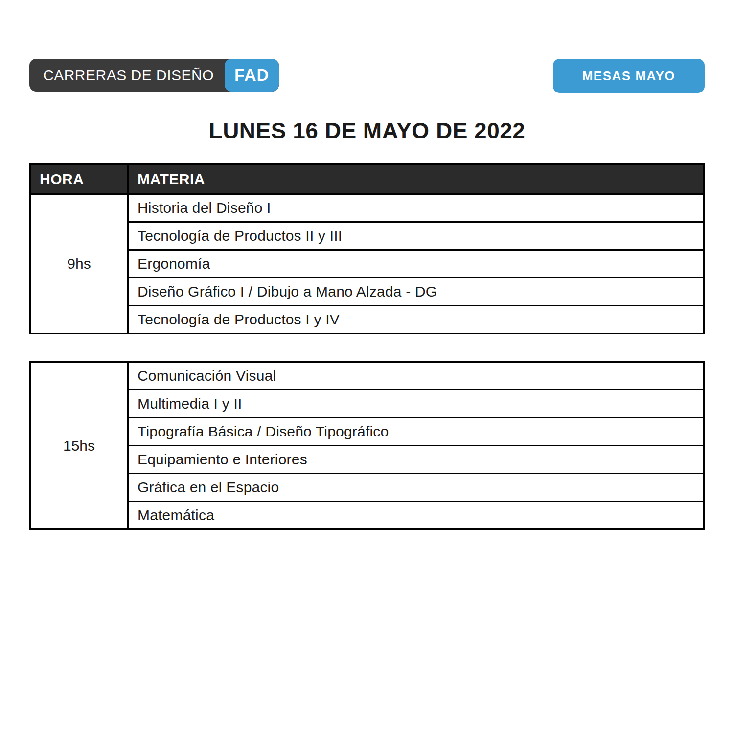Carreras de Diseño
FAD
Mesas Mayo
Lunes 16 de Mayo de 2022
| Hora | Materia |
| --- | --- |
| 9hs | Historia del Diseño I |
| Tecnología de Productos II y III |
| Ergonomía |
| Diseño Gráfico I / Dibujo a Mano Alzada - DG |
| Tecnología de Productos I y IV |
| 15hs | Comunicación Visual |
| Multimedia I y II |
| Tipografía Básica / Diseño Tipográfico |
| Equipamiento e Interiores |
| Gráfica en el Espacio |
| Matemática |